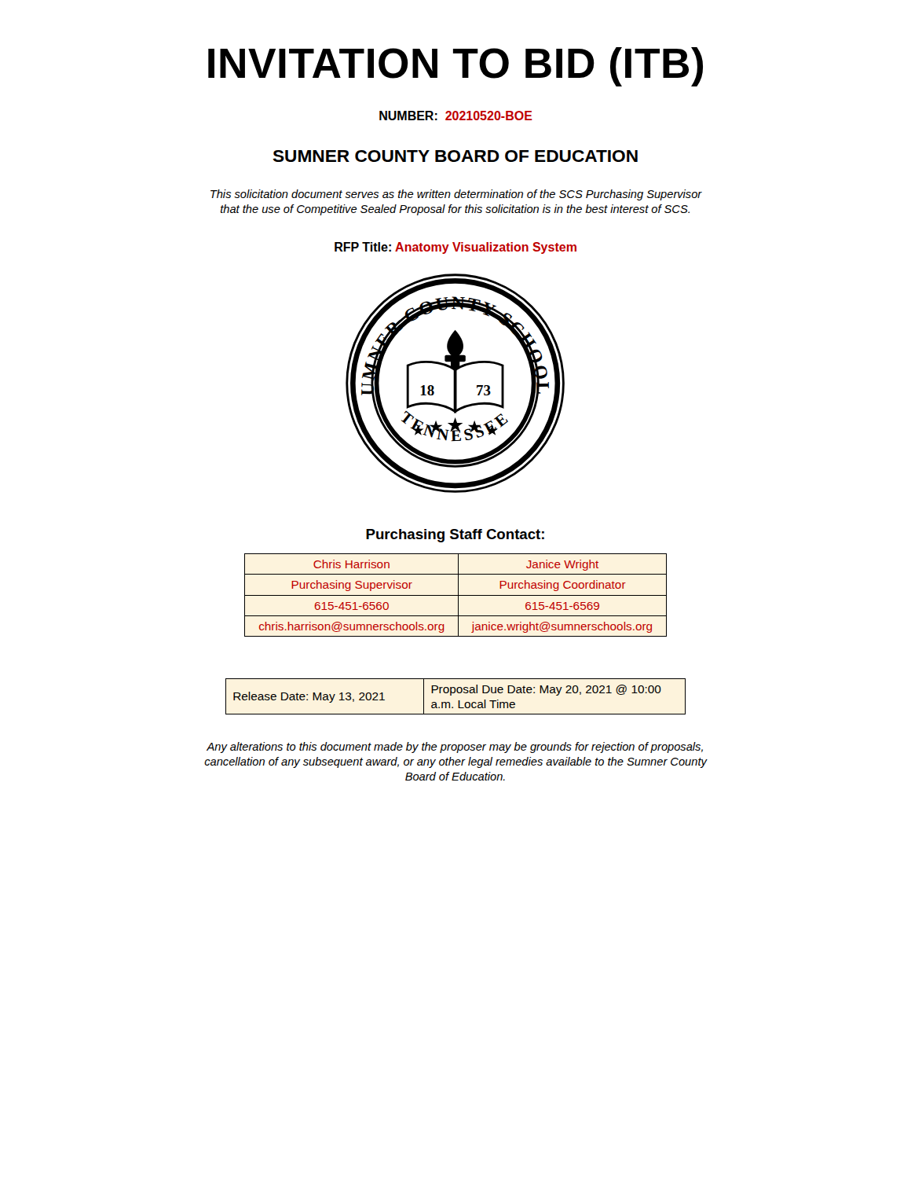INVITATION TO BID (ITB)
NUMBER: 20210520-BOE
SUMNER COUNTY BOARD OF EDUCATION
This solicitation document serves as the written determination of the SCS Purchasing Supervisor that the use of Competitive Sealed Proposal for this solicitation is in the best interest of SCS.
RFP Title: Anatomy Visualization System
SUMNER COUNTY SCHOOLS TENNESSEE 18 73
Purchasing Staff Contact:
| Chris Harrison | Janice Wright |
| Purchasing Supervisor | Purchasing Coordinator |
| 615-451-6560 | 615-451-6569 |
| chris.harrison@sumnerschools.org | janice.wright@sumnerschools.org |
| Release Date: May 13, 2021 | Proposal Due Date: May 20, 2021 @ 10:00 a.m. Local Time |
Any alterations to this document made by the proposer may be grounds for rejection of proposals, cancellation of any subsequent award, or any other legal remedies available to the Sumner County Board of Education.